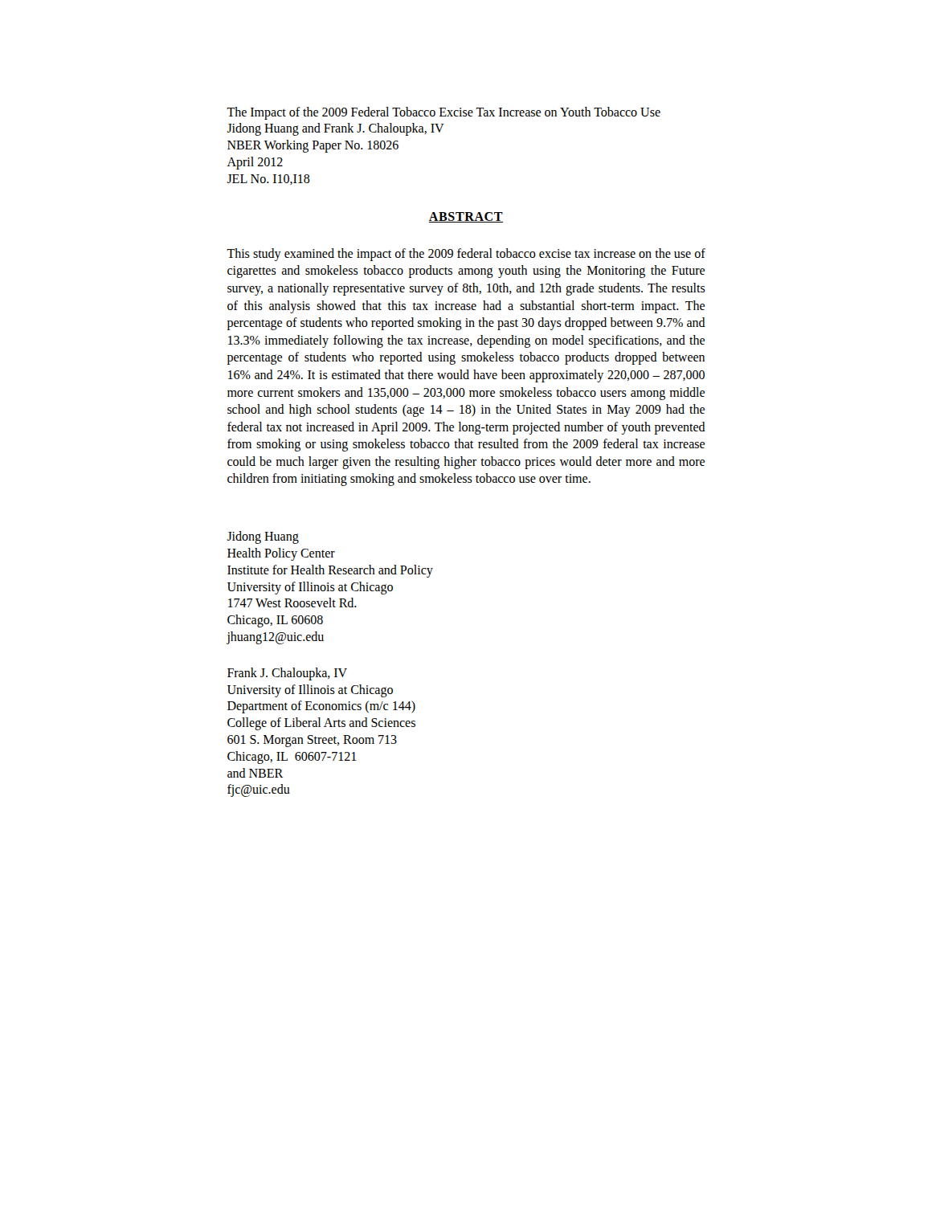The Impact of the 2009 Federal Tobacco Excise Tax Increase on Youth Tobacco Use
Jidong Huang and Frank J. Chaloupka, IV
NBER Working Paper No. 18026
April 2012
JEL No. I10,I18
ABSTRACT
This study examined the impact of the 2009 federal tobacco excise tax increase on the use of cigarettes and smokeless tobacco products among youth using the Monitoring the Future survey, a nationally representative survey of 8th, 10th, and 12th grade students. The results of this analysis showed that this tax increase had a substantial short-term impact. The percentage of students who reported smoking in the past 30 days dropped between 9.7% and 13.3% immediately following the tax increase, depending on model specifications, and the percentage of students who reported using smokeless tobacco products dropped between 16% and 24%. It is estimated that there would have been approximately 220,000 – 287,000 more current smokers and 135,000 – 203,000 more smokeless tobacco users among middle school and high school students (age 14 – 18) in the United States in May 2009 had the federal tax not increased in April 2009. The long-term projected number of youth prevented from smoking or using smokeless tobacco that resulted from the 2009 federal tax increase could be much larger given the resulting higher tobacco prices would deter more and more children from initiating smoking and smokeless tobacco use over time.
Jidong Huang
Health Policy Center
Institute for Health Research and Policy
University of Illinois at Chicago
1747 West Roosevelt Rd.
Chicago, IL 60608
jhuang12@uic.edu
Frank J. Chaloupka, IV
University of Illinois at Chicago
Department of Economics (m/c 144)
College of Liberal Arts and Sciences
601 S. Morgan Street, Room 713
Chicago, IL 60607-7121
and NBER
fjc@uic.edu